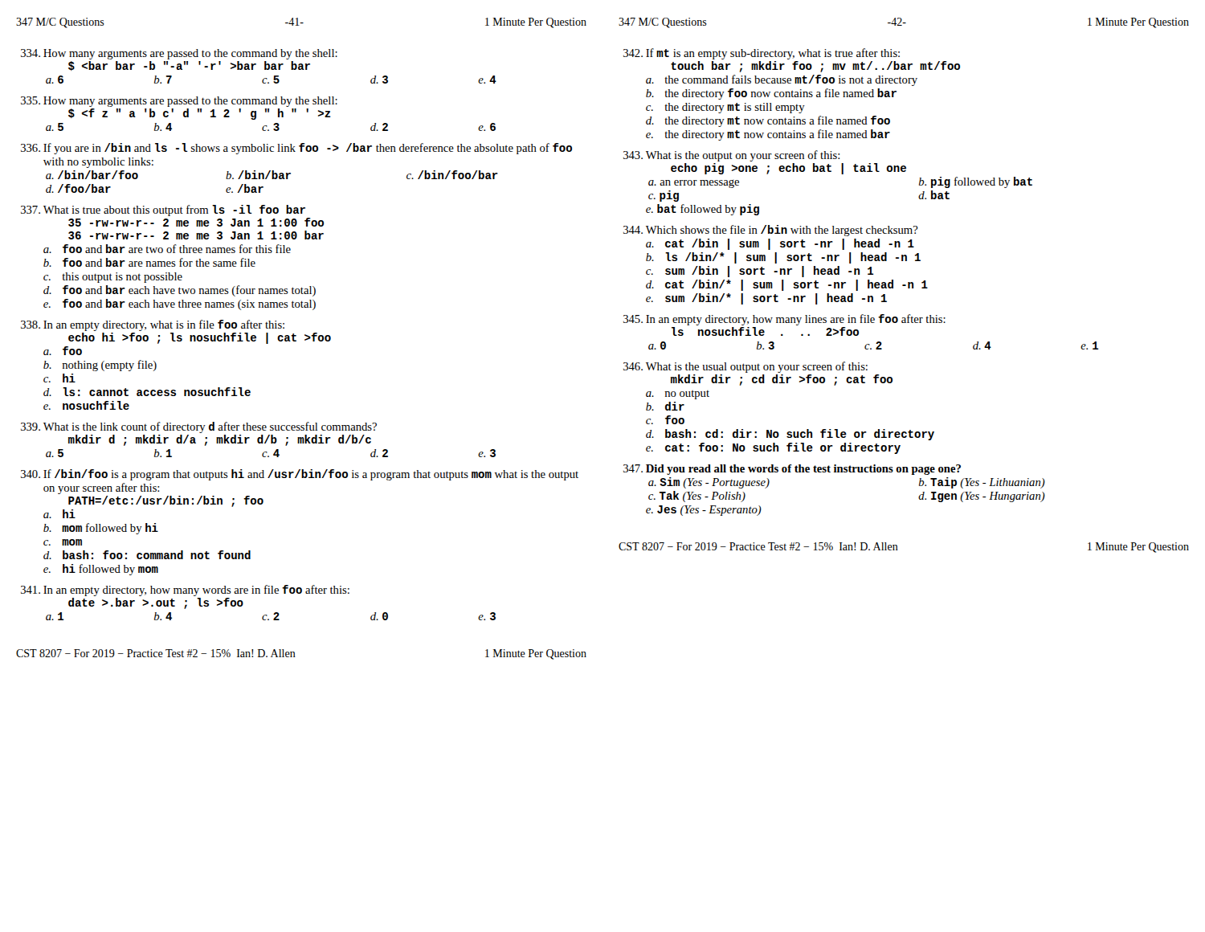347 M/C Questions -41- 1 Minute Per Question
334. How many arguments are passed to the command by the shell:
$ <bar bar -b "-a" '-r' >bar bar bar
a. 6 b. 7 c. 5 d. 3 e. 4
335. How many arguments are passed to the command by the shell:
$ <f z " a 'b c' d " 1 2 ' g " h " ' >z
a. 5 b. 4 c. 3 d. 2 e. 6
336. If you are in /bin and ls -l shows a symbolic link foo -> /bar then dereference the absolute path of foo with no symbolic links:
a. /bin/bar/foo b. /bin/bar c. /bin/foo/bar
d. /foo/bar e. /bar
337. What is true about this output from ls -il foo bar
35 -rw-rw-r-- 2 me me 3 Jan 1 1:00 foo
36 -rw-rw-r-- 2 me me 3 Jan 1 1:00 bar
a. foo and bar are two of three names for this file
b. foo and bar are names for the same file
c. this output is not possible
d. foo and bar each have two names (four names total)
e. foo and bar each have three names (six names total)
338. In an empty directory, what is in file foo after this:
echo hi >foo ; ls nosuchfile | cat >foo
a. foo
b. nothing (empty file)
c. hi
d. ls: cannot access nosuchfile
e. nosuchfile
339. What is the link count of directory d after these successful commands?
mkdir d ; mkdir d/a ; mkdir d/b ; mkdir d/b/c
a. 5 b. 1 c. 4 d. 2 e. 3
340. If /bin/foo is a program that outputs hi and /usr/bin/foo is a program that outputs mom what is the output on your screen after this:
PATH=/etc:/usr/bin:/bin ; foo
a. hi
b. mom followed by hi
c. mom
d. bash: foo: command not found
e. hi followed by mom
341. In an empty directory, how many words are in file foo after this:
date >.bar >.out ; ls >foo
a. 1 b. 4 c. 2 d. 0 e. 3
CST 8207 − For 2019 − Practice Test #2 − 15% Ian! D. Allen 1 Minute Per Question
347 M/C Questions -42- 1 Minute Per Question
342. If mt is an empty sub-directory, what is true after this:
touch bar ; mkdir foo ; mv mt/../bar mt/foo
a. the command fails because mt/foo is not a directory
b. the directory foo now contains a file named bar
c. the directory mt is still empty
d. the directory mt now contains a file named foo
e. the directory mt now contains a file named bar
343. What is the output on your screen of this:
echo pig >one ; echo bat | tail one
a. an error message b. pig followed by bat
c. pig d. bat
e. bat followed by pig
344. Which shows the file in /bin with the largest checksum?
a. cat /bin | sum | sort -nr | head -n 1
b. ls /bin/* | sum | sort -nr | head -n 1
c. sum /bin | sort -nr | head -n 1
d. cat /bin/* | sum | sort -nr | head -n 1
e. sum /bin/* | sort -nr | head -n 1
345. In an empty directory, how many lines are in file foo after this:
ls nosuchfile . .. 2>foo
a. 0 b. 3 c. 2 d. 4 e. 1
346. What is the usual output on your screen of this:
mkdir dir ; cd dir >foo ; cat foo
a. no output
b. dir
c. foo
d. bash: cd: dir: No such file or directory
e. cat: foo: No such file or directory
347. Did you read all the words of the test instructions on page one?
a. Sim (Yes - Portuguese) b. Taip (Yes - Lithuanian)
c. Tak (Yes - Polish) d. Igen (Yes - Hungarian)
e. Jes (Yes - Esperanto)
CST 8207 − For 2019 − Practice Test #2 − 15% Ian! D. Allen 1 Minute Per Question